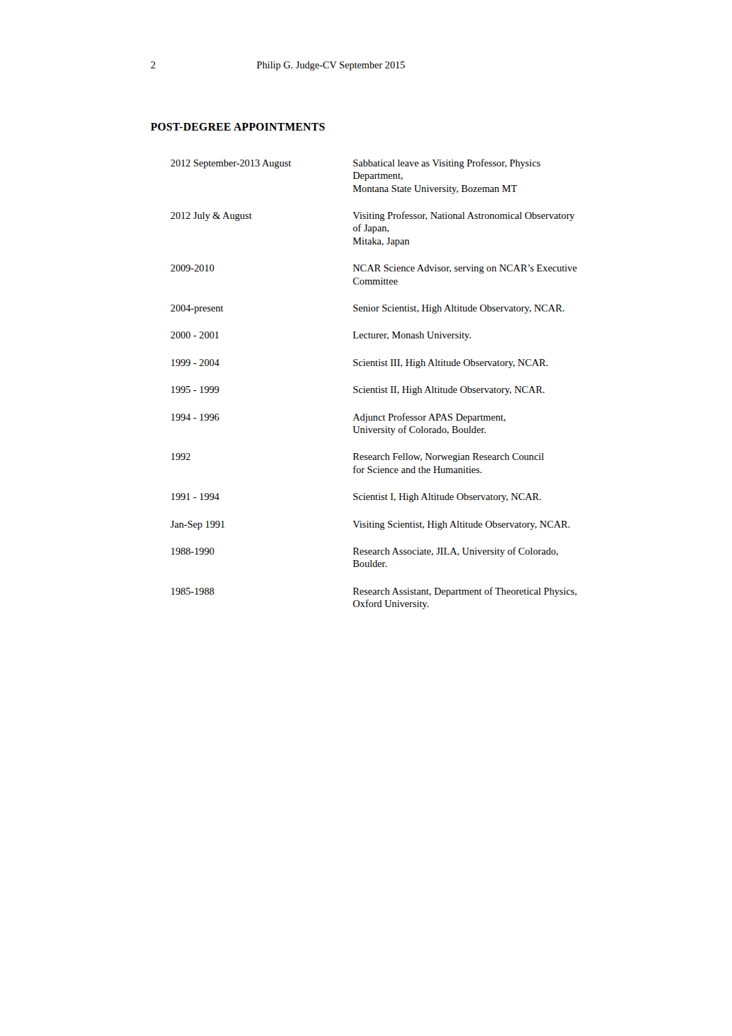2
Philip G. Judge-CV September 2015
POST-DEGREE APPOINTMENTS
| 2012 September-2013 August | Sabbatical leave as Visiting Professor, Physics Department, Montana State University, Bozeman MT |
| 2012 July & August | Visiting Professor, National Astronomical Observatory of Japan, Mitaka, Japan |
| 2009-2010 | NCAR Science Advisor, serving on NCAR’s Executive Committee |
| 2004-present | Senior Scientist, High Altitude Observatory, NCAR. |
| 2000 - 2001 | Lecturer, Monash University. |
| 1999 - 2004 | Scientist III, High Altitude Observatory, NCAR. |
| 1995 - 1999 | Scientist II, High Altitude Observatory, NCAR. |
| 1994 - 1996 | Adjunct Professor APAS Department, University of Colorado, Boulder. |
| 1992 | Research Fellow, Norwegian Research Council for Science and the Humanities. |
| 1991 - 1994 | Scientist I, High Altitude Observatory, NCAR. |
| Jan-Sep 1991 | Visiting Scientist, High Altitude Observatory, NCAR. |
| 1988-1990 | Research Associate, JILA, University of Colorado, Boulder. |
| 1985-1988 | Research Assistant, Department of Theoretical Physics, Oxford University. |